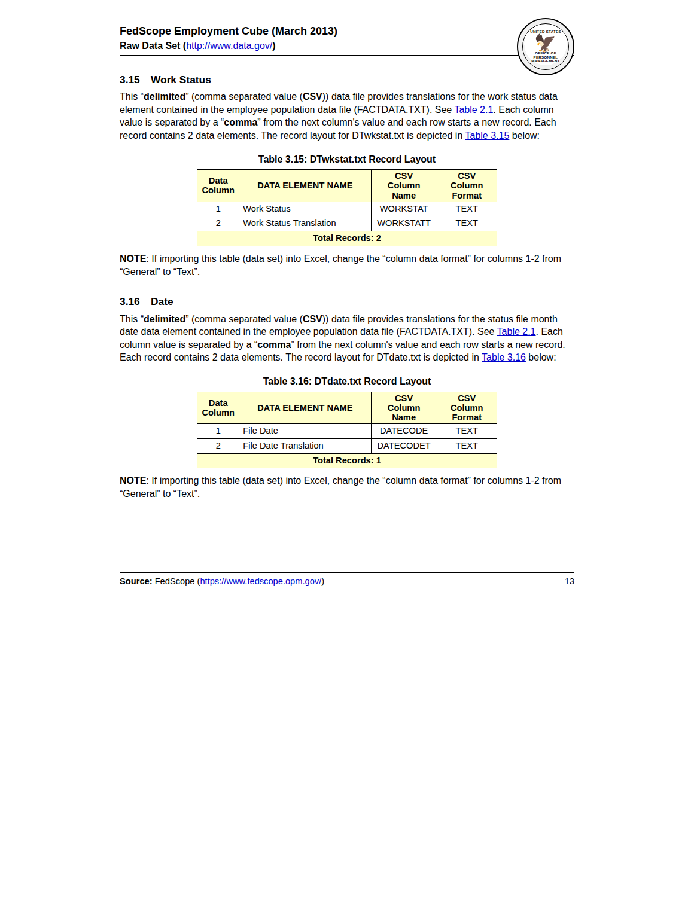United States
🦅
Office of Personnel Management
FedScope Employment Cube (March 2013)
Raw Data Set (http://www.data.gov/)
3.15 Work Status
This “delimited” (comma separated value (CSV)) data file provides translations for the work status data element contained in the employee population data file (FACTDATA.TXT). See Table 2.1. Each column value is separated by a “comma” from the next column's value and each row starts a new record. Each record contains 2 data elements. The record layout for DTwkstat.txt is depicted in Table 3.15 below:
Table 3.15: DTwkstat.txt Record Layout
| Data Column | DATA ELEMENT NAME | CSV Column Name | CSV Column Format |
| --- | --- | --- | --- |
| 1 | Work Status | WORKSTAT | TEXT |
| 2 | Work Status Translation | WORKSTATT | TEXT |
| Total Records: 2 |
NOTE: If importing this table (data set) into Excel, change the “column data format” for columns 1-2 from “General” to “Text”.
3.16 Date
This “delimited” (comma separated value (CSV)) data file provides translations for the status file month date data element contained in the employee population data file (FACTDATA.TXT). See Table 2.1. Each column value is separated by a “comma” from the next column's value and each row starts a new record. Each record contains 2 data elements. The record layout for DTdate.txt is depicted in Table 3.16 below:
Table 3.16: DTdate.txt Record Layout
| Data Column | DATA ELEMENT NAME | CSV Column Name | CSV Column Format |
| --- | --- | --- | --- |
| 1 | File Date | DATECODE | TEXT |
| 2 | File Date Translation | DATECODET | TEXT |
| Total Records: 1 |
NOTE: If importing this table (data set) into Excel, change the “column data format” for columns 1-2 from “General” to “Text”.
Source: FedScope (https://www.fedscope.opm.gov/)
13